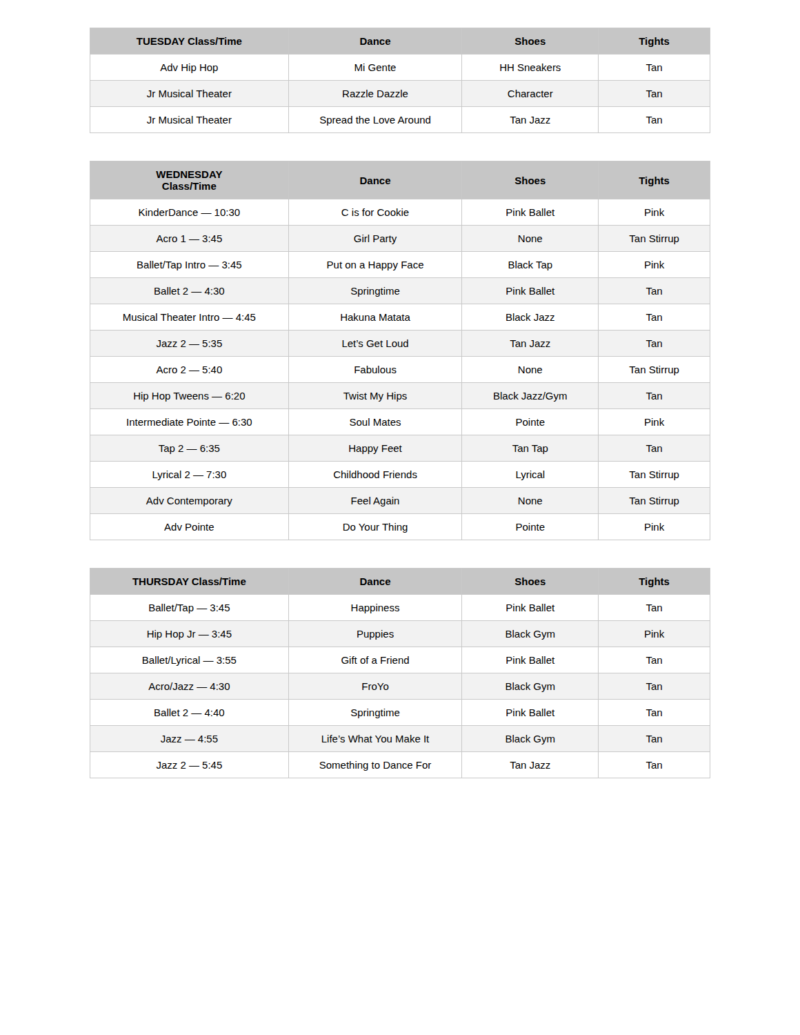| TUESDAY Class/Time | Dance | Shoes | Tights |
| --- | --- | --- | --- |
| Adv Hip Hop | Mi Gente | HH Sneakers | Tan |
| Jr Musical Theater | Razzle Dazzle | Character | Tan |
| Jr Musical Theater | Spread the Love Around | Tan Jazz | Tan |
| WEDNESDAY Class/Time | Dance | Shoes | Tights |
| --- | --- | --- | --- |
| KinderDance — 10:30 | C is for Cookie | Pink Ballet | Pink |
| Acro 1 — 3:45 | Girl Party | None | Tan Stirrup |
| Ballet/Tap Intro — 3:45 | Put on a Happy Face | Black Tap | Pink |
| Ballet 2 — 4:30 | Springtime | Pink Ballet | Tan |
| Musical Theater Intro — 4:45 | Hakuna Matata | Black Jazz | Tan |
| Jazz 2 — 5:35 | Let’s Get Loud | Tan Jazz | Tan |
| Acro 2 — 5:40 | Fabulous | None | Tan Stirrup |
| Hip Hop Tweens — 6:20 | Twist My Hips | Black Jazz/Gym | Tan |
| Intermediate Pointe — 6:30 | Soul Mates | Pointe | Pink |
| Tap 2 — 6:35 | Happy Feet | Tan Tap | Tan |
| Lyrical 2 — 7:30 | Childhood Friends | Lyrical | Tan Stirrup |
| Adv Contemporary | Feel Again | None | Tan Stirrup |
| Adv Pointe | Do Your Thing | Pointe | Pink |
| THURSDAY Class/Time | Dance | Shoes | Tights |
| --- | --- | --- | --- |
| Ballet/Tap — 3:45 | Happiness | Pink Ballet | Tan |
| Hip Hop Jr — 3:45 | Puppies | Black Gym | Pink |
| Ballet/Lyrical — 3:55 | Gift of a Friend | Pink Ballet | Tan |
| Acro/Jazz — 4:30 | FroYo | Black Gym | Tan |
| Ballet 2 — 4:40 | Springtime | Pink Ballet | Tan |
| Jazz — 4:55 | Life’s What You Make It | Black Gym | Tan |
| Jazz 2 — 5:45 | Something to Dance For | Tan Jazz | Tan |